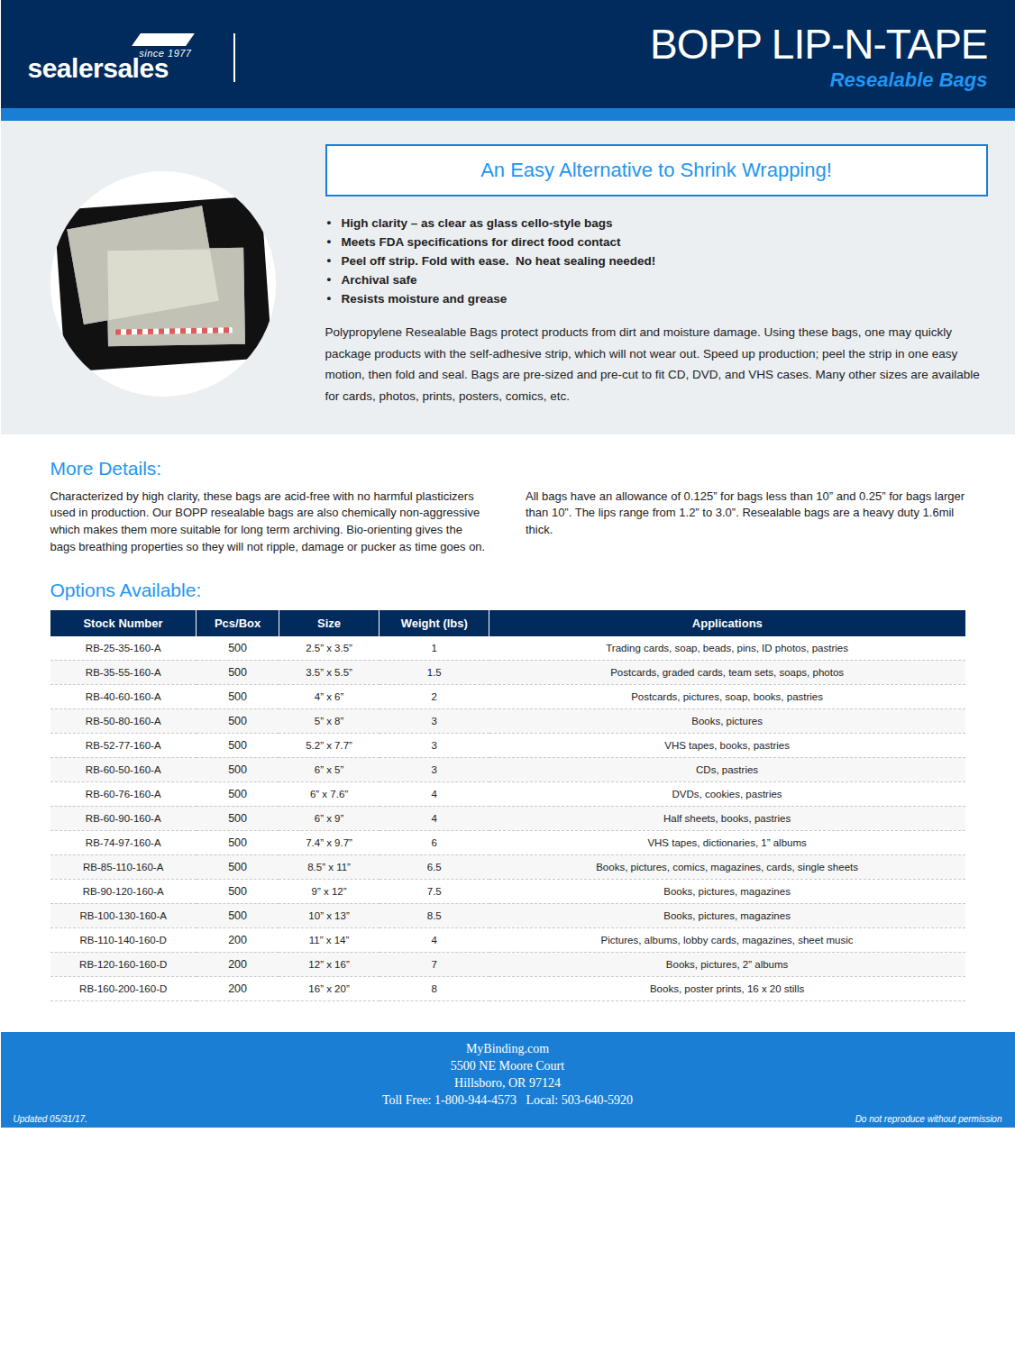since 1977
sealersales
BOPP LIP-N-TAPE
Resealable Bags
An Easy Alternative to Shrink Wrapping!
High clarity – as clear as glass cello-style bags
Meets FDA specifications for direct food contact
Peel off strip. Fold with ease. No heat sealing needed!
Archival safe
Resists moisture and grease
Polypropylene Resealable Bags protect products from dirt and moisture damage. Using these bags, one may quickly package products with the self-adhesive strip, which will not wear out. Speed up production; peel the strip in one easy motion, then fold and seal. Bags are pre-sized and pre-cut to fit CD, DVD, and VHS cases. Many other sizes are available for cards, photos, prints, posters, comics, etc.
More Details:
Characterized by high clarity, these bags are acid-free with no harmful plasticizers used in production. Our BOPP resealable bags are also chemically non-aggressive which makes them more suitable for long term archiving. Bio-orienting gives the bags breathing properties so they will not ripple, damage or pucker as time goes on.
All bags have an allowance of 0.125” for bags less than 10” and 0.25” for bags larger than 10”. The lips range from 1.2” to 3.0”. Resealable bags are a heavy duty 1.6mil thick.
Options Available:
| Stock Number | Pcs/Box | Size | Weight (lbs) | Applications |
| --- | --- | --- | --- | --- |
| RB-25-35-160-A | 500 | 2.5” x 3.5” | 1 | Trading cards, soap, beads, pins, ID photos, pastries |
| RB-35-55-160-A | 500 | 3.5” x 5.5” | 1.5 | Postcards, graded cards, team sets, soaps, photos |
| RB-40-60-160-A | 500 | 4” x 6” | 2 | Postcards, pictures, soap, books, pastries |
| RB-50-80-160-A | 500 | 5” x 8” | 3 | Books, pictures |
| RB-52-77-160-A | 500 | 5.2” x 7.7” | 3 | VHS tapes, books, pastries |
| RB-60-50-160-A | 500 | 6” x 5” | 3 | CDs, pastries |
| RB-60-76-160-A | 500 | 6” x 7.6” | 4 | DVDs, cookies, pastries |
| RB-60-90-160-A | 500 | 6” x 9” | 4 | Half sheets, books, pastries |
| RB-74-97-160-A | 500 | 7.4” x 9.7” | 6 | VHS tapes, dictionaries, 1” albums |
| RB-85-110-160-A | 500 | 8.5” x 11” | 6.5 | Books, pictures, comics, magazines, cards, single sheets |
| RB-90-120-160-A | 500 | 9” x 12” | 7.5 | Books, pictures, magazines |
| RB-100-130-160-A | 500 | 10” x 13” | 8.5 | Books, pictures, magazines |
| RB-110-140-160-D | 200 | 11” x 14” | 4 | Pictures, albums, lobby cards, magazines, sheet music |
| RB-120-160-160-D | 200 | 12” x 16” | 7 | Books, pictures, 2” albums |
| RB-160-200-160-D | 200 | 16” x 20” | 8 | Books, poster prints, 16 x 20 stills |
MyBinding.com
5500 NE Moore Court
Hillsboro, OR 97124
Toll Free: 1-800-944-4573 Local: 503-640-5920
Updated 05/31/17. Do not reproduce without permission